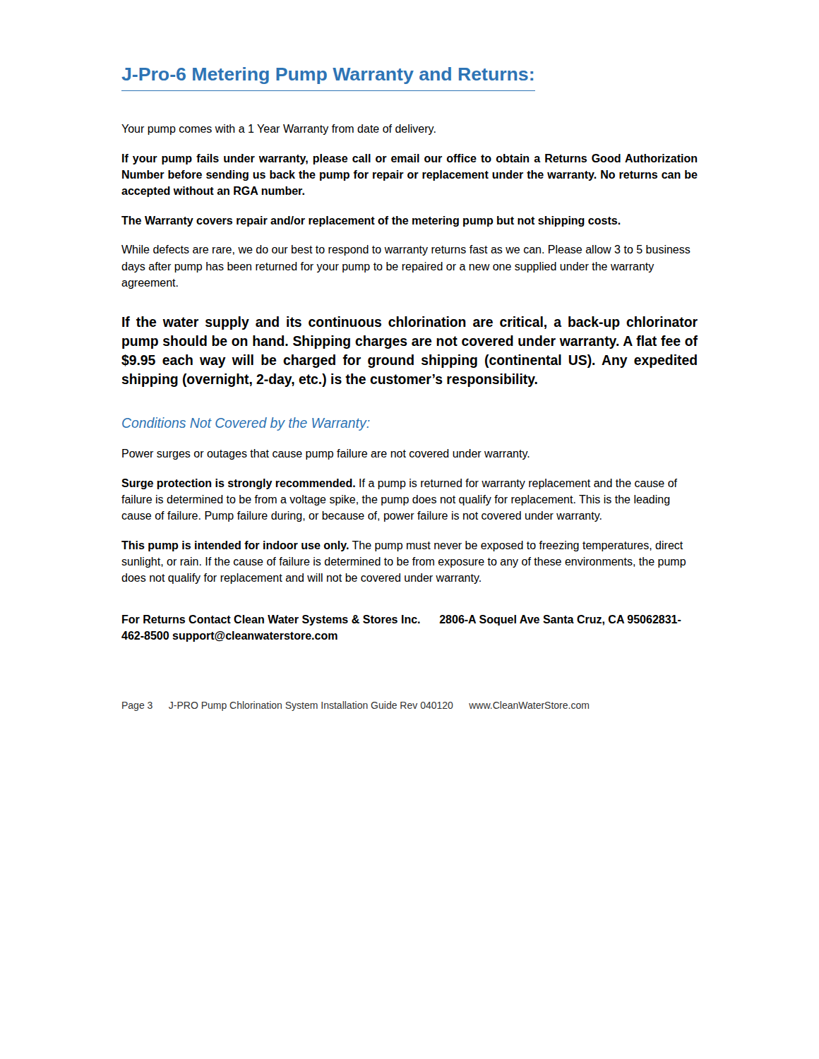J-Pro-6 Metering Pump Warranty and Returns:
Your pump comes with a 1 Year Warranty from date of delivery.
If your pump fails under warranty, please call or email our office to obtain a Returns Good Authorization Number before sending us back the pump for repair or replacement under the warranty. No returns can be accepted without an RGA number.
The Warranty covers repair and/or replacement of the metering pump but not shipping costs.
While defects are rare, we do our best to respond to warranty returns fast as we can. Please allow 3 to 5 business days after pump has been returned for your pump to be repaired or a new one supplied under the warranty agreement.
If the water supply and its continuous chlorination are critical, a back-up chlorinator pump should be on hand. Shipping charges are not covered under warranty. A flat fee of $9.95 each way will be charged for ground shipping (continental US). Any expedited shipping (overnight, 2-day, etc.) is the customer’s responsibility.
Conditions Not Covered by the Warranty:
Power surges or outages that cause pump failure are not covered under warranty.
Surge protection is strongly recommended. If a pump is returned for warranty replacement and the cause of failure is determined to be from a voltage spike, the pump does not qualify for replacement. This is the leading cause of failure. Pump failure during, or because of, power failure is not covered under warranty.
This pump is intended for indoor use only. The pump must never be exposed to freezing temperatures, direct sunlight, or rain. If the cause of failure is determined to be from exposure to any of these environments, the pump does not qualify for replacement and will not be covered under warranty.
For Returns Contact Clean Water Systems & Stores Inc. 2806-A Soquel Ave Santa Cruz, CA 95062831- 462-8500 support@cleanwaterstore.com
Page 3 J-PRO Pump Chlorination System Installation Guide Rev 040120www.CleanWaterStore.com